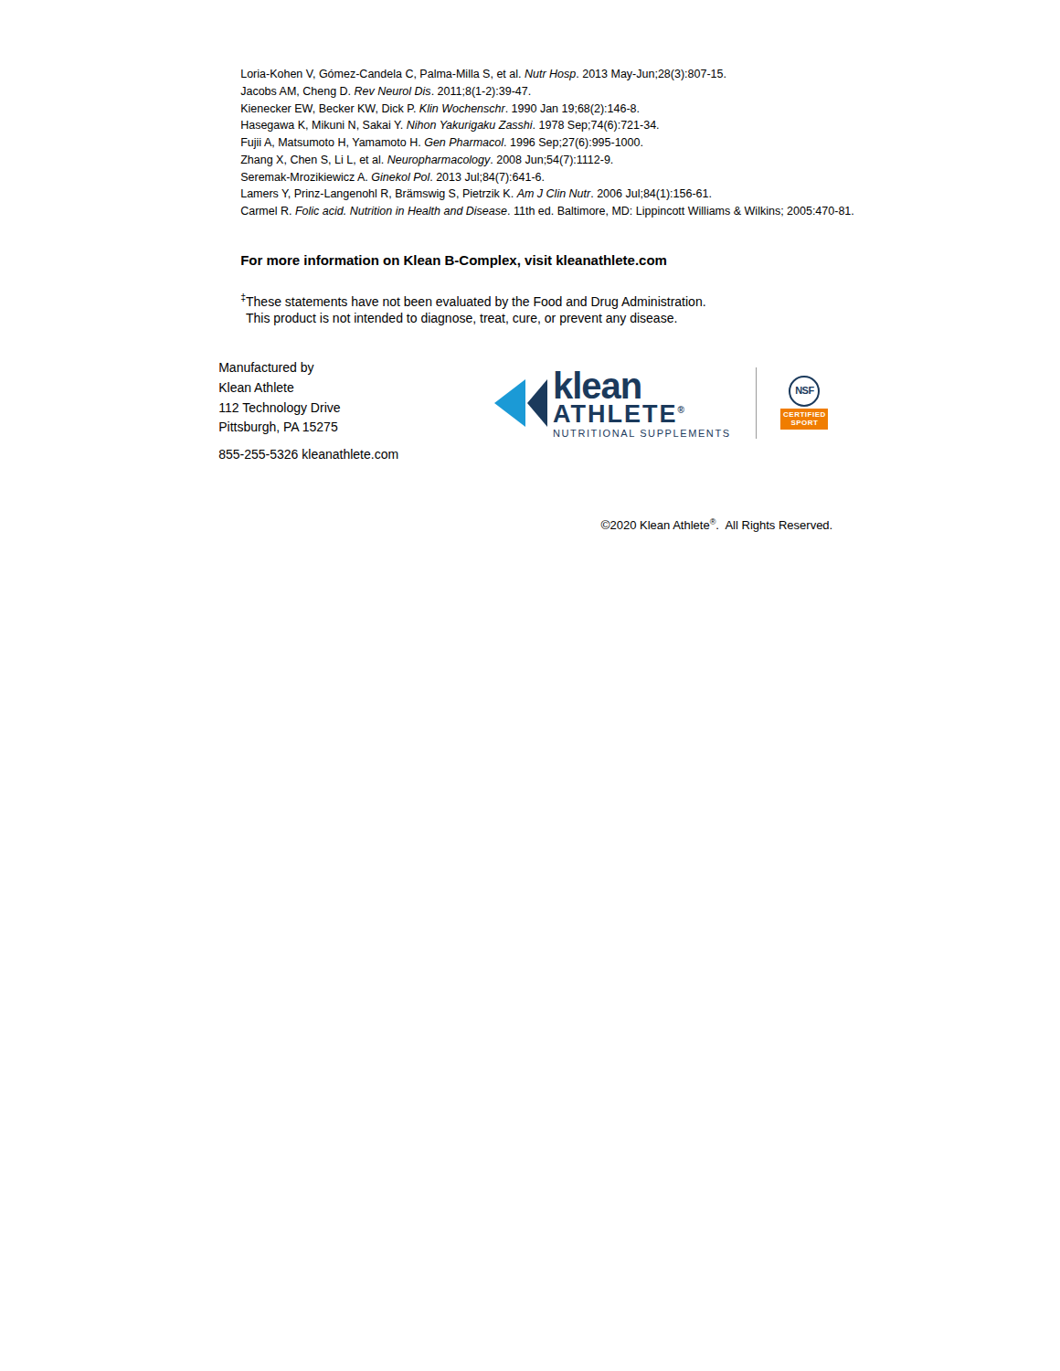Loria-Kohen V, Gómez-Candela C, Palma-Milla S, et al. Nutr Hosp. 2013 May-Jun;28(3):807-15.
Jacobs AM, Cheng D. Rev Neurol Dis. 2011;8(1-2):39-47.
Kienecker EW, Becker KW, Dick P. Klin Wochenschr. 1990 Jan 19;68(2):146-8.
Hasegawa K, Mikuni N, Sakai Y. Nihon Yakurigaku Zasshi. 1978 Sep;74(6):721-34.
Fujii A, Matsumoto H, Yamamoto H. Gen Pharmacol. 1996 Sep;27(6):995-1000.
Zhang X, Chen S, Li L, et al. Neuropharmacology. 2008 Jun;54(7):1112-9.
Seremak-Mrozikiewicz A. Ginekol Pol. 2013 Jul;84(7):641-6.
Lamers Y, Prinz-Langenohl R, Brämswig S, Pietrzik K. Am J Clin Nutr. 2006 Jul;84(1):156-61.
Carmel R. Folic acid. Nutrition in Health and Disease. 11th ed. Baltimore, MD: Lippincott Williams & Wilkins; 2005:470-81.
For more information on Klean B-Complex, visit kleanathlete.com
‡These statements have not been evaluated by the Food and Drug Administration.
This product is not intended to diagnose, treat, cure, or prevent any disease.
Manufactured by Klean Athlete 112 Technology Drive Pittsburgh, PA 15275
855-255-5326 kleanathlete.com
klean ATHLETE® NUTRITIONAL SUPPLEMENTS
NSF
CERTIFIED
SPORT
©2020 Klean Athlete®. All Rights Reserved.